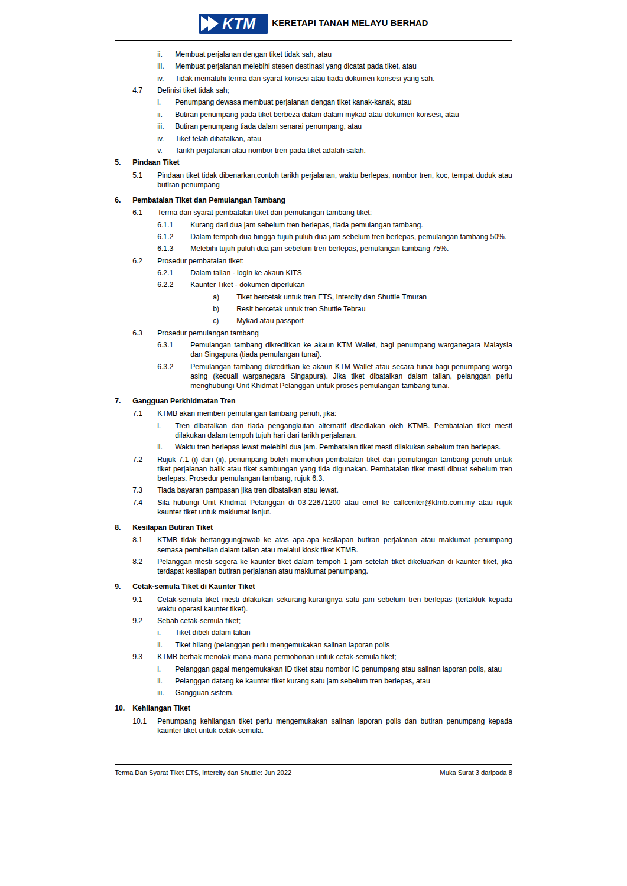KTM KERETAPI TANAH MELAYU BERHAD
ii. Membuat perjalanan dengan tiket tidak sah, atau
iii. Membuat perjalanan melebihi stesen destinasi yang dicatat pada tiket, atau
iv. Tidak mematuhi terma dan syarat konsesi atau tiada dokumen konsesi yang sah.
4.7 Definisi tiket tidak sah;
i. Penumpang dewasa membuat perjalanan dengan tiket kanak-kanak, atau
ii. Butiran penumpang pada tiket berbeza dalam dalam mykad atau dokumen konsesi, atau
iii. Butiran penumpang tiada dalam senarai penumpang, atau
iv. Tiket telah dibatalkan, atau
v. Tarikh perjalanan atau nombor tren pada tiket adalah salah.
5. Pindaan Tiket
5.1 Pindaan tiket tidak dibenarkan,contoh tarikh perjalanan, waktu berlepas, nombor tren, koc, tempat duduk atau butiran penumpang
6. Pembatalan Tiket dan Pemulangan Tambang
6.1 Terma dan syarat pembatalan tiket dan pemulangan tambang tiket:
6.1.1 Kurang dari dua jam sebelum tren berlepas, tiada pemulangan tambang.
6.1.2 Dalam tempoh dua hingga tujuh puluh dua jam sebelum tren berlepas, pemulangan tambang 50%.
6.1.3 Melebihi tujuh puluh dua jam sebelum tren berlepas, pemulangan tambang 75%.
6.2 Prosedur pembatalan tiket:
6.2.1 Dalam talian - login ke akaun KITS
6.2.2 Kaunter Tiket - dokumen diperlukan
a) Tiket bercetak untuk tren ETS, Intercity dan Shuttle Tmuran
b) Resit bercetak untuk tren Shuttle Tebrau
c) Mykad atau passport
6.3 Prosedur pemulangan tambang
6.3.1 Pemulangan tambang dikreditkan ke akaun KTM Wallet, bagi penumpang warganegara Malaysia dan Singapura (tiada pemulangan tunai).
6.3.2 Pemulangan tambang dikreditkan ke akaun KTM Wallet atau secara tunai bagi penumpang warga asing (kecuali warganegara Singapura). Jika tiket dibatalkan dalam talian, pelanggan perlu menghubungi Unit Khidmat Pelanggan untuk proses pemulangan tambang tunai.
7. Gangguan Perkhidmatan Tren
7.1 KTMB akan memberi pemulangan tambang penuh, jika:
i. Tren dibatalkan dan tiada pengangkutan alternatif disediakan oleh KTMB. Pembatalan tiket mesti dilakukan dalam tempoh tujuh hari dari tarikh perjalanan.
ii. Waktu tren berlepas lewat melebihi dua jam. Pembatalan tiket mesti dilakukan sebelum tren berlepas.
7.2 Rujuk 7.1 (i) dan (ii), penumpang boleh memohon pembatalan tiket dan pemulangan tambang penuh untuk tiket perjalanan balik atau tiket sambungan yang tida digunakan. Pembatalan tiket mesti dibuat sebelum tren berlepas. Prosedur pemulangan tambang, rujuk 6.3.
7.3 Tiada bayaran pampasan jika tren dibatalkan atau lewat.
7.4 Sila hubungi Unit Khidmat Pelanggan di 03-22671200 atau emel ke callcenter@ktmb.com.my atau rujuk kaunter tiket untuk maklumat lanjut.
8. Kesilapan Butiran Tiket
8.1 KTMB tidak bertanggungjawab ke atas apa-apa kesilapan butiran perjalanan atau maklumat penumpang semasa pembelian dalam talian atau melalui kiosk tiket KTMB.
8.2 Pelanggan mesti segera ke kaunter tiket dalam tempoh 1 jam setelah tiket dikeluarkan di kaunter tiket, jika terdapat kesilapan butiran perjalanan atau maklumat penumpang.
9. Cetak-semula Tiket di Kaunter Tiket
9.1 Cetak-semula tiket mesti dilakukan sekurang-kurangnya satu jam sebelum tren berlepas (tertakluk kepada waktu operasi kaunter tiket).
9.2 Sebab cetak-semula tiket;
i. Tiket dibeli dalam talian
ii. Tiket hilang (pelanggan perlu mengemukakan salinan laporan polis
9.3 KTMB berhak menolak mana-mana permohonan untuk cetak-semula tiket;
i. Pelanggan gagal mengemukakan ID tiket atau nombor IC penumpang atau salinan laporan polis, atau
ii. Pelanggan datang ke kaunter tiket kurang satu jam sebelum tren berlepas, atau
iii. Gangguan sistem.
10. Kehilangan Tiket
10.1 Penumpang kehilangan tiket perlu mengemukakan salinan laporan polis dan butiran penumpang kepada kaunter tiket untuk cetak-semula.
Terma Dan Syarat Tiket ETS, Intercity dan Shuttle: Jun 2022 Muka Surat 3 daripada 8